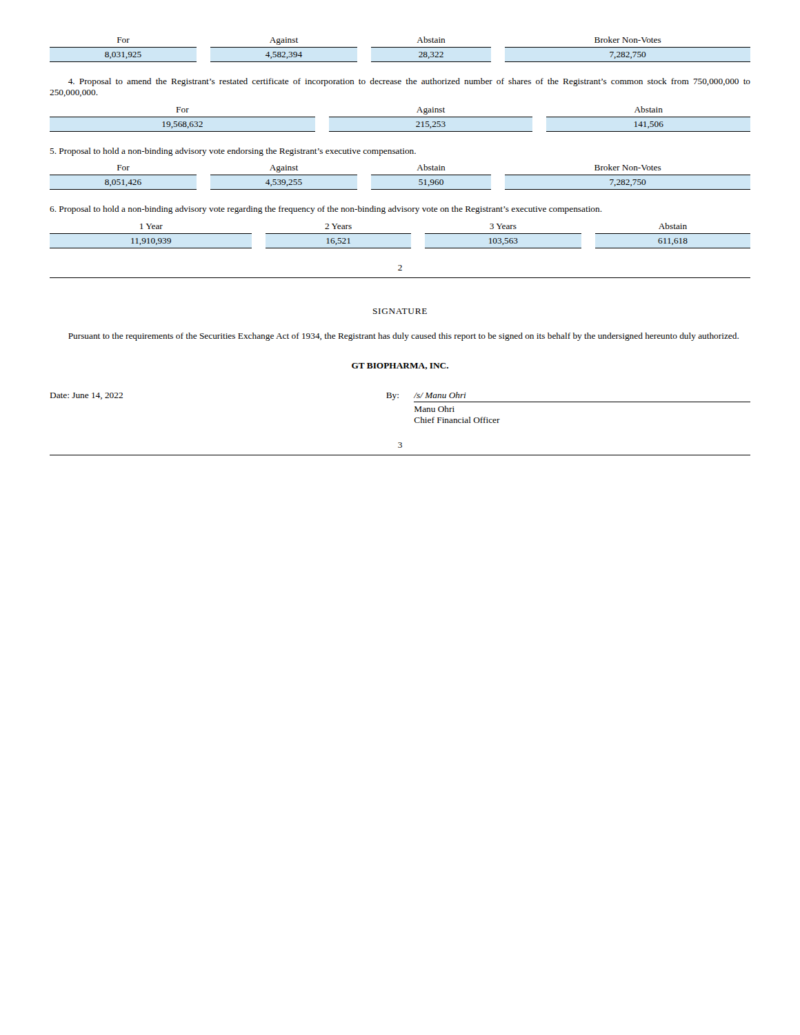| For | | Against | | Abstain | | Broker Non-Votes |
| --- | --- | --- | --- | --- | --- | --- |
| 8,031,925 | | 4,582,394 | | 28,322 | | 7,282,750 |
4. Proposal to amend the Registrant’s restated certificate of incorporation to decrease the authorized number of shares of the Registrant’s common stock from 750,000,000 to 250,000,000.
| For | | Against | | Abstain |
| --- | --- | --- | --- | --- |
| 19,568,632 | | 215,253 | | 141,506 |
5. Proposal to hold a non-binding advisory vote endorsing the Registrant’s executive compensation.
| For | | Against | | Abstain | | Broker Non-Votes |
| --- | --- | --- | --- | --- | --- | --- |
| 8,051,426 | | 4,539,255 | | 51,960 | | 7,282,750 |
6. Proposal to hold a non-binding advisory vote regarding the frequency of the non-binding advisory vote on the Registrant’s executive compensation.
| 1 Year | | 2 Years | | 3 Years | | Abstain |
| --- | --- | --- | --- | --- | --- | --- |
| 11,910,939 | | 16,521 | | 103,563 | | 611,618 |
2
SIGNATURE
Pursuant to the requirements of the Securities Exchange Act of 1934, the Registrant has duly caused this report to be signed on its behalf by the undersigned hereunto duly authorized.
GT BIOPHARMA, INC.
| Date: June 14, 2022 | By: | /s/ Manu Ohri Manu Ohri Chief Financial Officer |
3